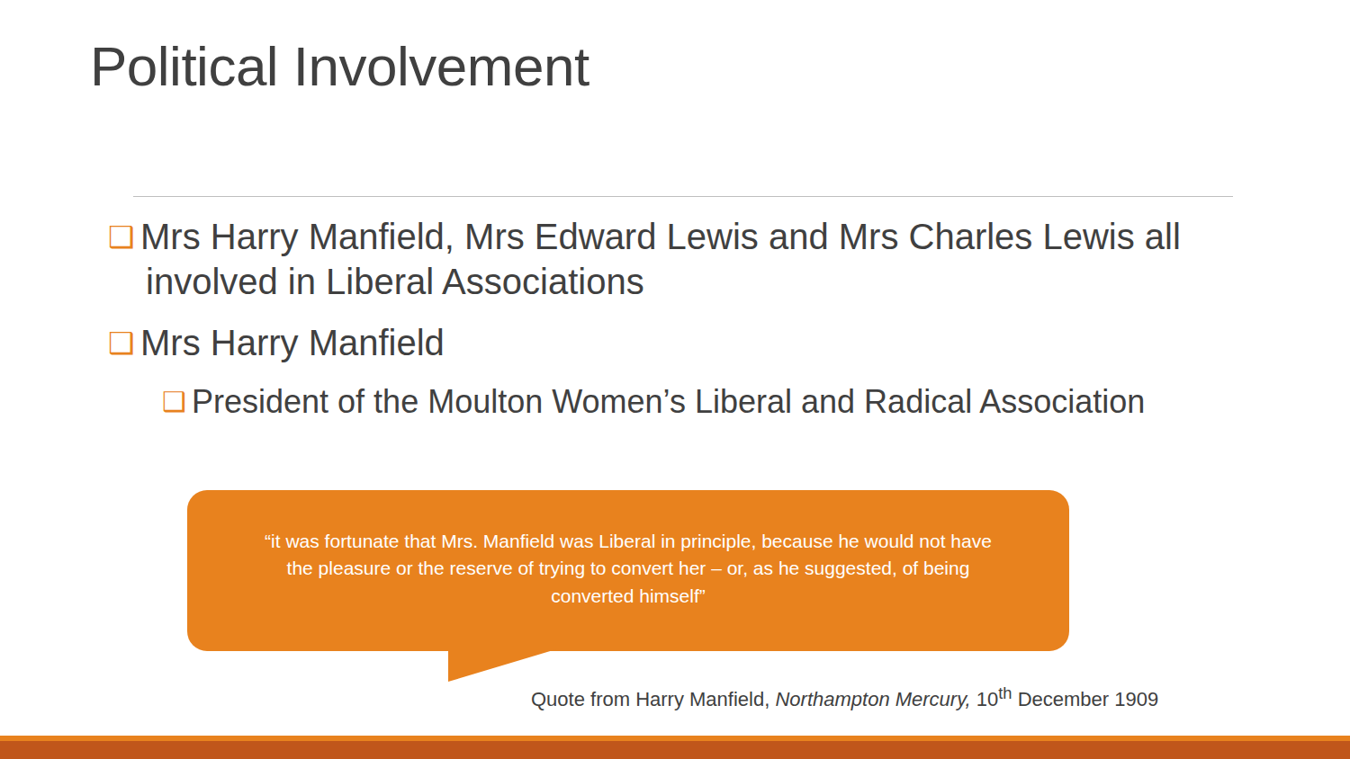Political Involvement
❑Mrs Harry Manfield, Mrs Edward Lewis and Mrs Charles Lewis all involved in Liberal Associations
❑Mrs Harry Manfield
❑President of the Moulton Women’s Liberal and Radical Association
“it was fortunate that Mrs. Manfield was Liberal in principle, because he would not have the pleasure or the reserve of trying to convert her – or, as he suggested, of being converted himself”
Quote from Harry Manfield, Northampton Mercury, 10th December 1909